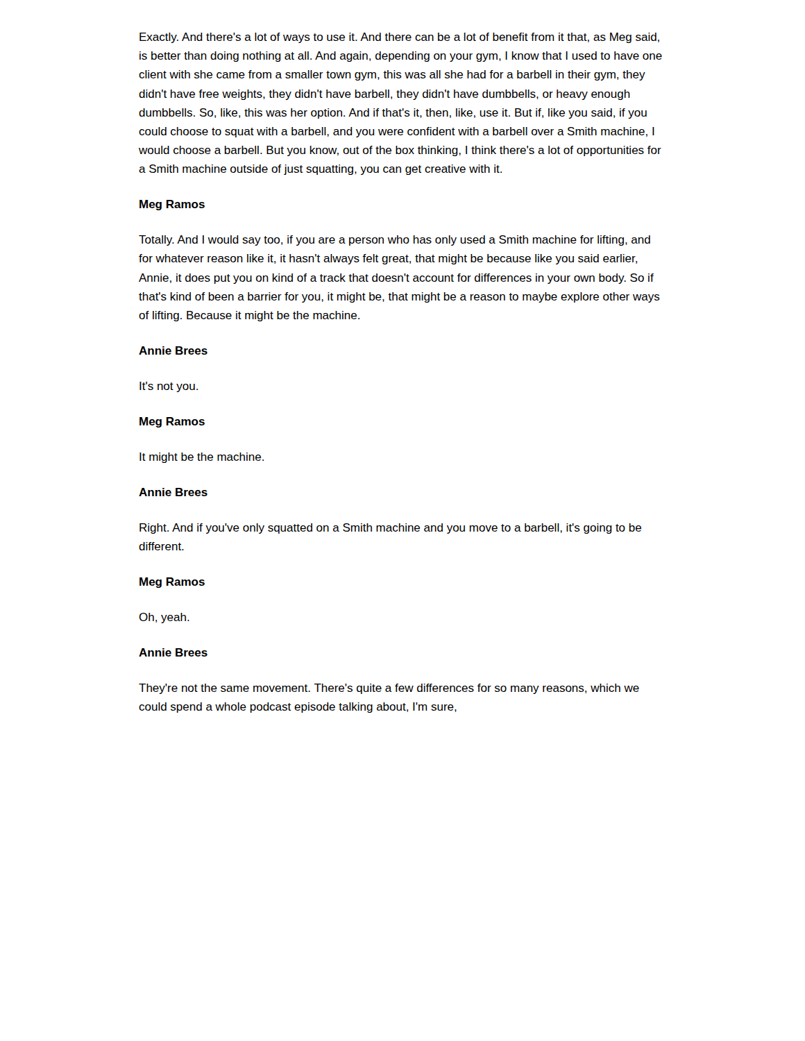Exactly. And there's a lot of ways to use it. And there can be a lot of benefit from it that, as Meg said, is better than doing nothing at all. And again, depending on your gym, I know that I used to have one client with she came from a smaller town gym, this was all she had for a barbell in their gym, they didn't have free weights, they didn't have barbell, they didn't have dumbbells, or heavy enough dumbbells. So, like, this was her option. And if that's it, then, like, use it. But if, like you said, if you could choose to squat with a barbell, and you were confident with a barbell over a Smith machine, I would choose a barbell. But you know, out of the box thinking, I think there's a lot of opportunities for a Smith machine outside of just squatting, you can get creative with it.
Meg Ramos
Totally. And I would say too, if you are a person who has only used a Smith machine for lifting, and for whatever reason like it, it hasn't always felt great, that might be because like you said earlier, Annie, it does put you on kind of a track that doesn't account for differences in your own body. So if that's kind of been a barrier for you, it might be, that might be a reason to maybe explore other ways of lifting. Because it might be the machine.
Annie Brees
It's not you.
Meg Ramos
It might be the machine.
Annie Brees
Right. And if you've only squatted on a Smith machine and you move to a barbell, it's going to be different.
Meg Ramos
Oh, yeah.
Annie Brees
They're not the same movement. There's quite a few differences for so many reasons, which we could spend a whole podcast episode talking about, I'm sure,